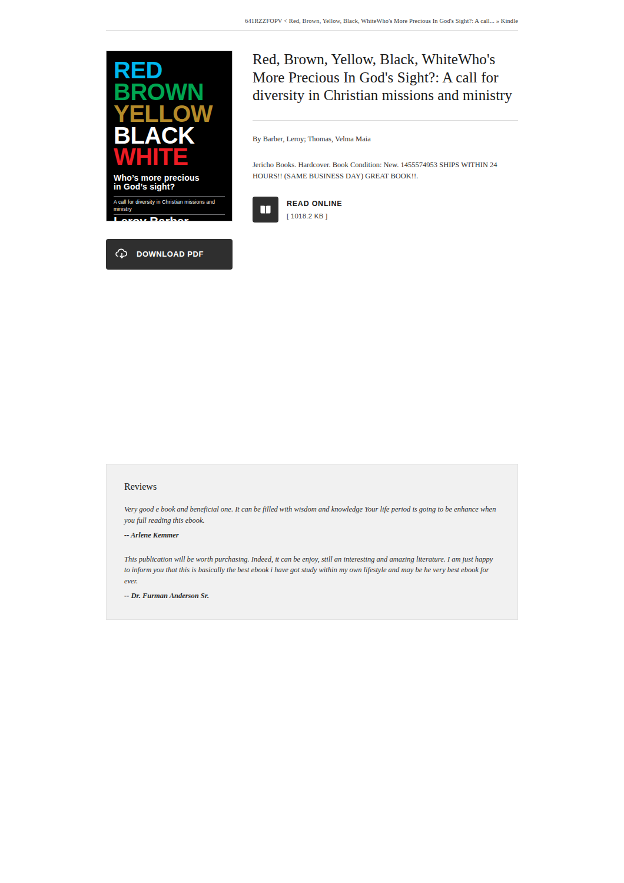641RZZFOPV < Red, Brown, Yellow, Black, WhiteWho's More Precious In God's Sight?: A call... » Kindle
Red
Brown
Yellow
Black
White
Who’s more precious
in God’s sight?
A call for diversity in Christian missions and ministry
Leroy Barber with Velma Maia Thomas
DOWNLOAD PDF
Red, Brown, Yellow, Black, WhiteWho's More Precious In God's Sight?: A call for diversity in Christian missions and ministry
By Barber, Leroy; Thomas, Velma Maia
Jericho Books. Hardcover. Book Condition: New. 1455574953 SHIPS WITHIN 24 HOURS!! (SAME BUSINESS DAY) GREAT BOOK!!.
READ ONLINE
[ 1018.2 KB ]
Reviews
Very good e book and beneficial one. It can be filled with wisdom and knowledge Your life period is going to be enhance when you full reading this ebook.
-- Arlene Kemmer
This publication will be worth purchasing. Indeed, it can be enjoy, still an interesting and amazing literature. I am just happy to inform you that this is basically the best ebook i have got study within my own lifestyle and may be he very best ebook for ever.
-- Dr. Furman Anderson Sr.